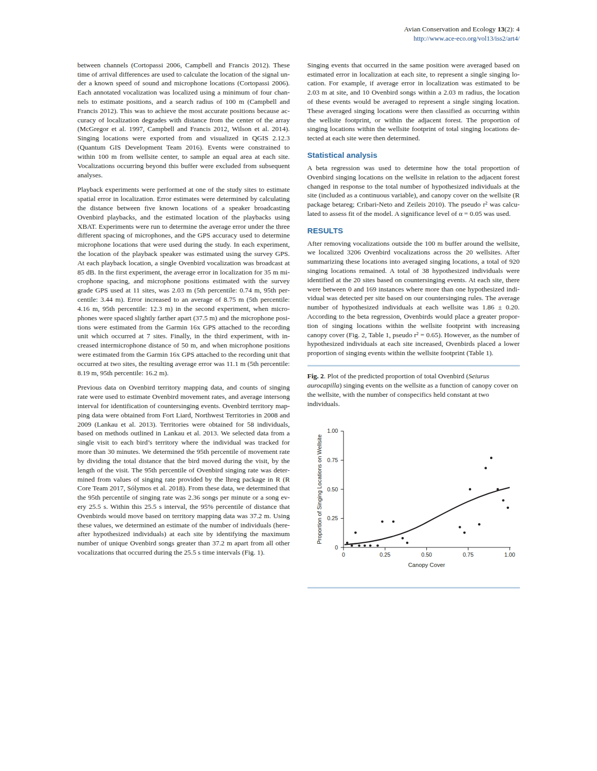Avian Conservation and Ecology 13(2): 4
http://www.ace-eco.org/vol13/iss2/art4/
between channels (Cortopassi 2006, Campbell and Francis 2012). These time of arrival differences are used to calculate the location of the signal under a known speed of sound and microphone locations (Cortopassi 2006). Each annotated vocalization was localized using a minimum of four channels to estimate positions, and a search radius of 100 m (Campbell and Francis 2012). This was to achieve the most accurate positions because accuracy of localization degrades with distance from the center of the array (McGregor et al. 1997, Campbell and Francis 2012, Wilson et al. 2014). Singing locations were exported from and visualized in QGIS 2.12.3 (Quantum GIS Development Team 2016). Events were constrained to within 100 m from wellsite center, to sample an equal area at each site. Vocalizations occurring beyond this buffer were excluded from subsequent analyses.
Playback experiments were performed at one of the study sites to estimate spatial error in localization. Error estimates were determined by calculating the distance between five known locations of a speaker broadcasting Ovenbird playbacks, and the estimated location of the playbacks using XBAT. Experiments were run to determine the average error under the three different spacing of microphones, and the GPS accuracy used to determine microphone locations that were used during the study. In each experiment, the location of the playback speaker was estimated using the survey GPS. At each playback location, a single Ovenbird vocalization was broadcast at 85 dB. In the first experiment, the average error in localization for 35 m microphone spacing, and microphone positions estimated with the survey grade GPS used at 11 sites, was 2.03 m (5th percentile: 0.74 m, 95th percentile: 3.44 m). Error increased to an average of 8.75 m (5th percentile: 4.16 m, 95th percentile: 12.3 m) in the second experiment, when microphones were spaced slightly farther apart (37.5 m) and the microphone positions were estimated from the Garmin 16x GPS attached to the recording unit which occurred at 7 sites. Finally, in the third experiment, with increased intermicrophone distance of 50 m, and when microphone positions were estimated from the Garmin 16x GPS attached to the recording unit that occurred at two sites, the resulting average error was 11.1 m (5th percentile: 8.19 m, 95th percentile: 16.2 m).
Previous data on Ovenbird territory mapping data, and counts of singing rate were used to estimate Ovenbird movement rates, and average intersong interval for identification of countersinging events. Ovenbird territory mapping data were obtained from Fort Liard, Northwest Territories in 2008 and 2009 (Lankau et al. 2013). Territories were obtained for 58 individuals, based on methods outlined in Lankau et al. 2013. We selected data from a single visit to each bird’s territory where the individual was tracked for more than 30 minutes. We determined the 95th percentile of movement rate by dividing the total distance that the bird moved during the visit, by the length of the visit. The 95th percentile of Ovenbird singing rate was determined from values of singing rate provided by the lhreg package in R (R Core Team 2017, Sólymos et al. 2018). From these data, we determined that the 95th percentile of singing rate was 2.36 songs per minute or a song every 25.5 s. Within this 25.5 s interval, the 95% percentile of distance that Ovenbirds would move based on territory mapping data was 37.2 m. Using these values, we determined an estimate of the number of individuals (hereafter hypothesized individuals) at each site by identifying the maximum number of unique Ovenbird songs greater than 37.2 m apart from all other vocalizations that occurred during the 25.5 s time intervals (Fig. 1).
Singing events that occurred in the same position were averaged based on estimated error in localization at each site, to represent a single singing location. For example, if average error in localization was estimated to be 2.03 m at site, and 10 Ovenbird songs within a 2.03 m radius, the location of these events would be averaged to represent a single singing location. These averaged singing locations were then classified as occurring within the wellsite footprint, or within the adjacent forest. The proportion of singing locations within the wellsite footprint of total singing locations detected at each site were then determined.
Statistical analysis
A beta regression was used to determine how the total proportion of Ovenbird singing locations on the wellsite in relation to the adjacent forest changed in response to the total number of hypothesized individuals at the site (included as a continuous variable), and canopy cover on the wellsite (R package betareg; Cribari-Neto and Zeileis 2010). The pseudo r² was calculated to assess fit of the model. A significance level of α = 0.05 was used.
Results
After removing vocalizations outside the 100 m buffer around the wellsite, we localized 3206 Ovenbird vocalizations across the 20 wellsites. After summarizing these locations into averaged singing locations, a total of 920 singing locations remained. A total of 38 hypothesized individuals were identified at the 20 sites based on countersinging events. At each site, there were between 0 and 169 instances where more than one hypothesized individual was detected per site based on our countersinging rules. The average number of hypothesized individuals at each wellsite was 1.86 ± 0.20. According to the beta regression, Ovenbirds would place a greater proportion of singing locations within the wellsite footprint with increasing canopy cover (Fig. 2, Table 1, pseudo r² = 0.65). However, as the number of hypothesized individuals at each site increased, Ovenbirds placed a lower proportion of singing events within the wellsite footprint (Table 1).
Fig. 2. Plot of the predicted proportion of total Ovenbird (Seiurus aurocapilla) singing events on the wellsite as a function of canopy cover on the wellsite, with the number of conspecifics held constant at two individuals.
1.00 0.75 0.50 0.25 0 0 0.25 0.50 0.75 1.00 Canopy Cover Proportion of Singing Locations on Wellsite